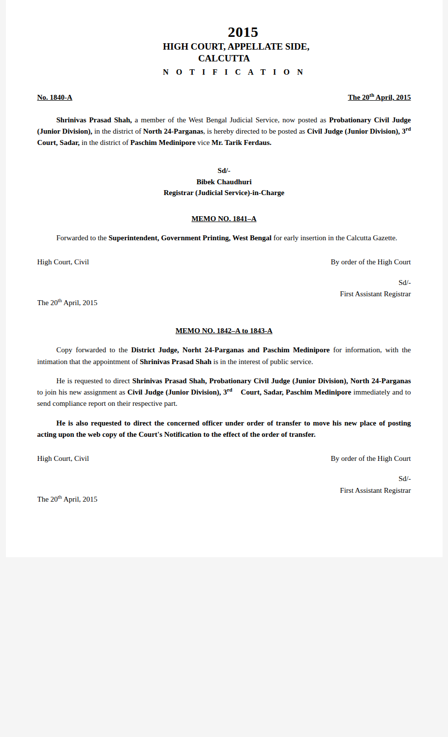2015
HIGH COURT, APPELLATE SIDE,
CALCUTTA
N O T I F I C A T I O N
No. 1840-A The 20th April, 2015
Shrinivas Prasad Shah, a member of the West Bengal Judicial Service, now posted as Probationary Civil Judge (Junior Division), in the district of North 24-Parganas, is hereby directed to be posted as Civil Judge (Junior Division), 3rd Court, Sadar, in the district of Paschim Medinipore vice Mr. Tarik Ferdaus.
Sd/- Bibek Chaudhuri Registrar (Judicial Service)-in-Charge
MEMO NO. 1841–A
Forwarded to the Superintendent, Government Printing, West Bengal for early insertion in the Calcutta Gazette.
By order of the High Court Sd/- First Assistant Registrar
High Court, Civil The 20th April, 2015
MEMO NO. 1842–A to 1843-A
Copy forwarded to the District Judge, Norht 24-Parganas and Paschim Medinipore for information, with the intimation that the appointment of Shrinivas Prasad Shah is in the interest of public service.
He is requested to direct Shrinivas Prasad Shah, Probationary Civil Judge (Junior Division), North 24-Parganas to join his new assignment as Civil Judge (Junior Division), 3rd Court, Sadar, Paschim Medinipore immediately and to send compliance report on their respective part.
He is also requested to direct the concerned officer under order of transfer to move his new place of posting acting upon the web copy of the Court's Notification to the effect of the order of transfer.
By order of the High Court Sd/- First Assistant Registrar
High Court, Civil The 20th April, 2015